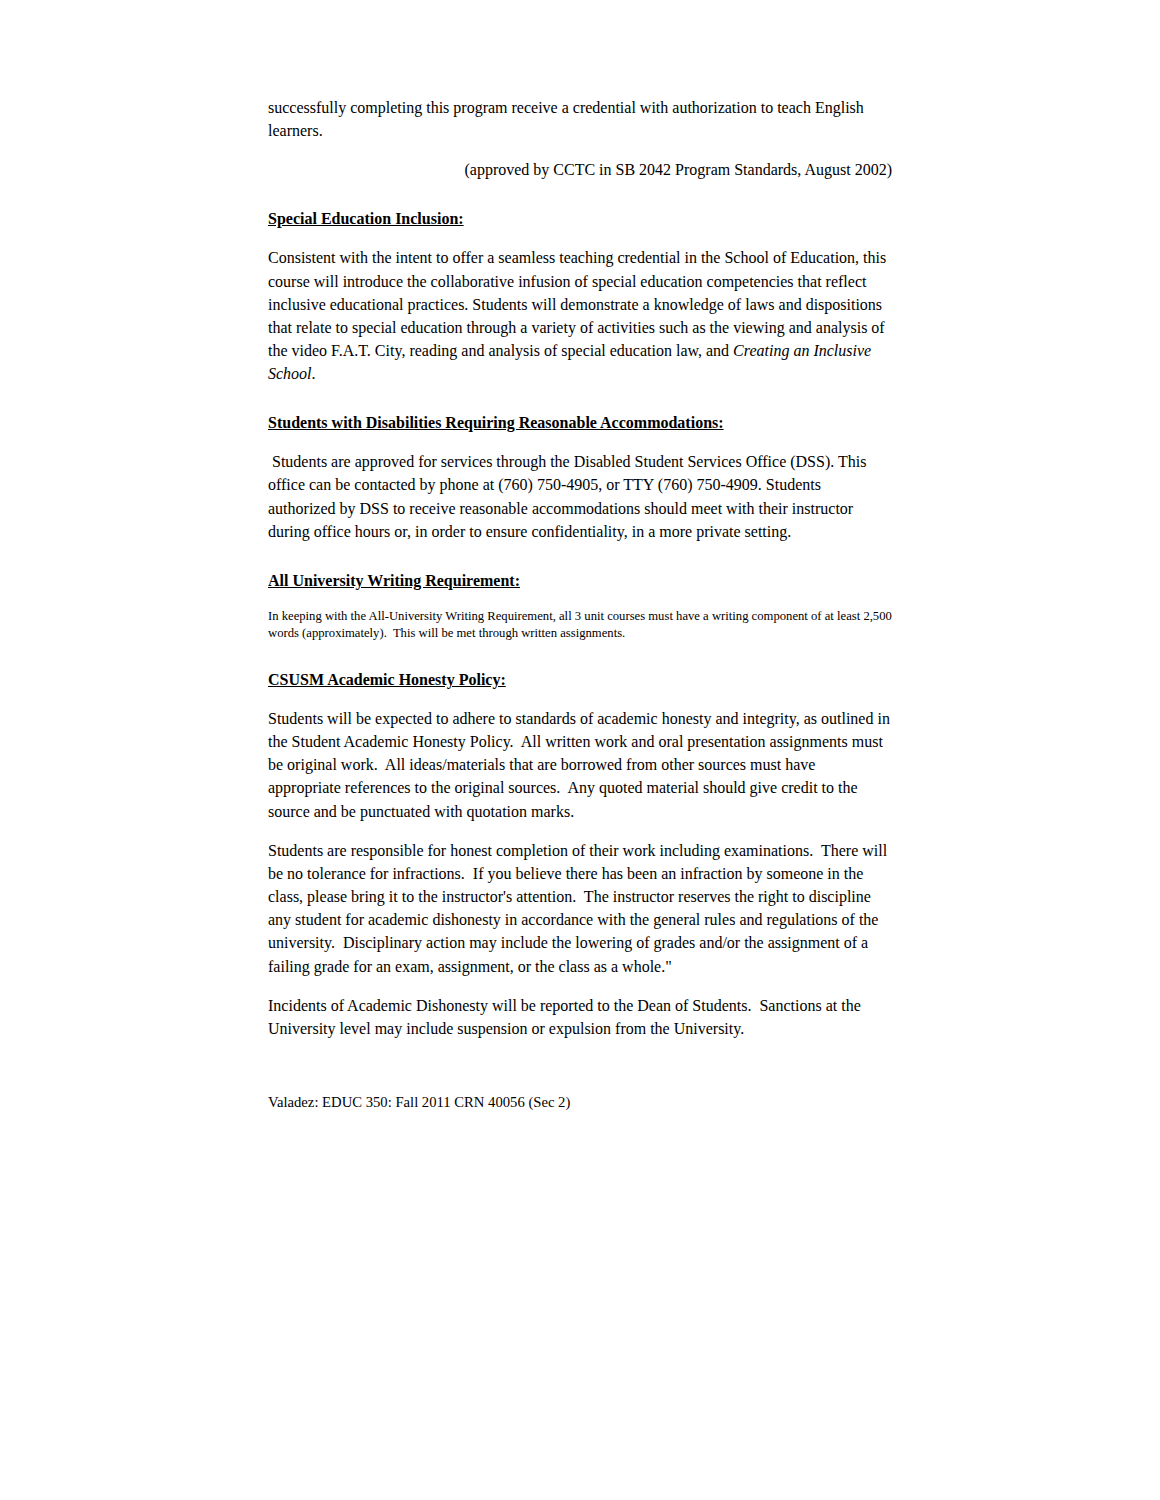successfully completing this program receive a credential with authorization to teach English learners.
(approved by CCTC in SB 2042 Program Standards, August 2002)
Special Education Inclusion:
Consistent with the intent to offer a seamless teaching credential in the School of Education, this course will introduce the collaborative infusion of special education competencies that reflect inclusive educational practices. Students will demonstrate a knowledge of laws and dispositions that relate to special education through a variety of activities such as the viewing and analysis of the video F.A.T. City, reading and analysis of special education law, and Creating an Inclusive School.
Students with Disabilities Requiring Reasonable Accommodations:
Students are approved for services through the Disabled Student Services Office (DSS). This office can be contacted by phone at (760) 750-4905, or TTY (760) 750-4909. Students authorized by DSS to receive reasonable accommodations should meet with their instructor during office hours or, in order to ensure confidentiality, in a more private setting.
All University Writing Requirement:
In keeping with the All-University Writing Requirement, all 3 unit courses must have a writing component of at least 2,500 words (approximately). This will be met through written assignments.
CSUSM Academic Honesty Policy:
Students will be expected to adhere to standards of academic honesty and integrity, as outlined in the Student Academic Honesty Policy. All written work and oral presentation assignments must be original work. All ideas/materials that are borrowed from other sources must have appropriate references to the original sources. Any quoted material should give credit to the source and be punctuated with quotation marks.
Students are responsible for honest completion of their work including examinations. There will be no tolerance for infractions. If you believe there has been an infraction by someone in the class, please bring it to the instructor's attention. The instructor reserves the right to discipline any student for academic dishonesty in accordance with the general rules and regulations of the university. Disciplinary action may include the lowering of grades and/or the assignment of a failing grade for an exam, assignment, or the class as a whole."
Incidents of Academic Dishonesty will be reported to the Dean of Students. Sanctions at the University level may include suspension or expulsion from the University.
Valadez: EDUC 350: Fall 2011 CRN 40056 (Sec 2)